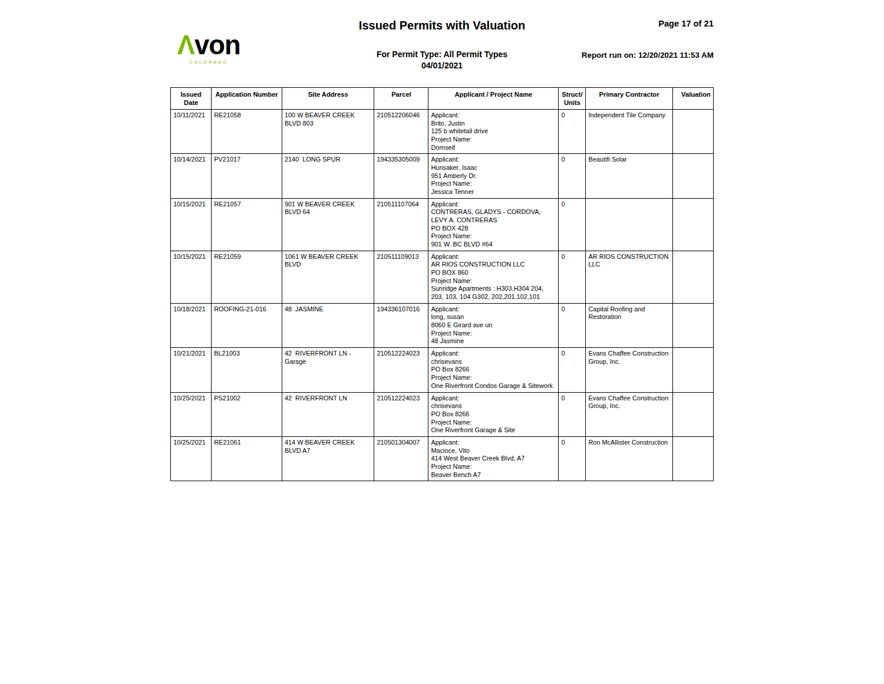Λvon
COLORADO
Page 17 of 21
Issued Permits with Valuation
For Permit Type: All Permit Types
04/01/2021
Report run on: 12/20/2021 11:53 AM
| Issued Date | Application Number | Site Address | Parcel | Applicant / Project Name | Struct/ Units | Primary Contractor | Valuation |
| --- | --- | --- | --- | --- | --- | --- | --- |
| 10/11/2021 | RE21058 | 100 W BEAVER CREEK BLVD 803 | 210512206046 | Applicant: Brito, Justin 125 b whitetail drive Project Name: Dornseif | 0 | Independent Tile Company | |
| 10/14/2021 | PV21017 | 2140 LONG SPUR | 194335305009 | Applicant: Hunsaker, Isaac 951 Amberly Dr. Project Name: Jessica Tenner | 0 | Beautifi Solar | |
| 10/15/2021 | RE21057 | 901 W BEAVER CREEK BLVD 64 | 210511107064 | Applicant: CONTRERAS, GLADYS - CORDOVA, LEVY A. CONTRERAS PO BOX 428 Project Name: 901 W. BC BLVD #64 | 0 | | |
| 10/15/2021 | RE21059 | 1061 W BEAVER CREEK BLVD | 210511109013 | Applicant: AR RIOS CONSTRUCTION LLC PO BOX 860 Project Name: Sunridge Apartments : H303,H304 204, 203, 103, 104 G302, 202,201,102,101 | 0 | AR RIOS CONSTRUCTION LLC | |
| 10/18/2021 | ROOFING-21-016 | 48 JASMINE | 194336107016 | Applicant: long, susan 8060 E Girard ave un Project Name: 48 Jasmine | 0 | Capital Roofing and Restoration | |
| 10/21/2021 | BL21003 | 42 RIVERFRONT LN - Garage | 210512224023 | Applicant: chrisevans PO Box 8266 Project Name: One Riverfront Condos Garage & Sitework | 0 | Evans Chaffee Construction Group, Inc. | |
| 10/25/2021 | PS21002 | 42 RIVERFRONT LN | 210512224023 | Applicant: chrisevans PO Box 8266 Project Name: One Riverfront Garage & Site | 0 | Evans Chaffee Construction Group, Inc. | |
| 10/25/2021 | RE21061 | 414 W BEAVER CREEK BLVD A7 | 210501304007 | Applicant: Macioce, Vito 414 West Beaver Creek Blvd, A7 Project Name: Beaver Bench A7 | 0 | Ron McAllister Construction | |